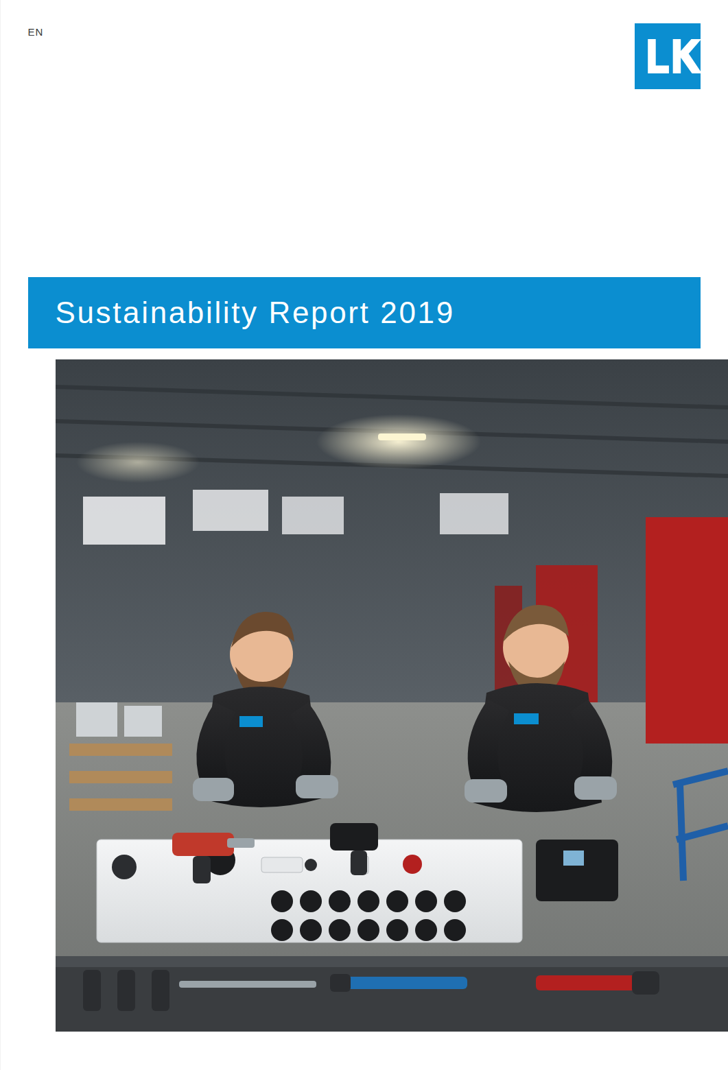EN
Sustainability Report 2019